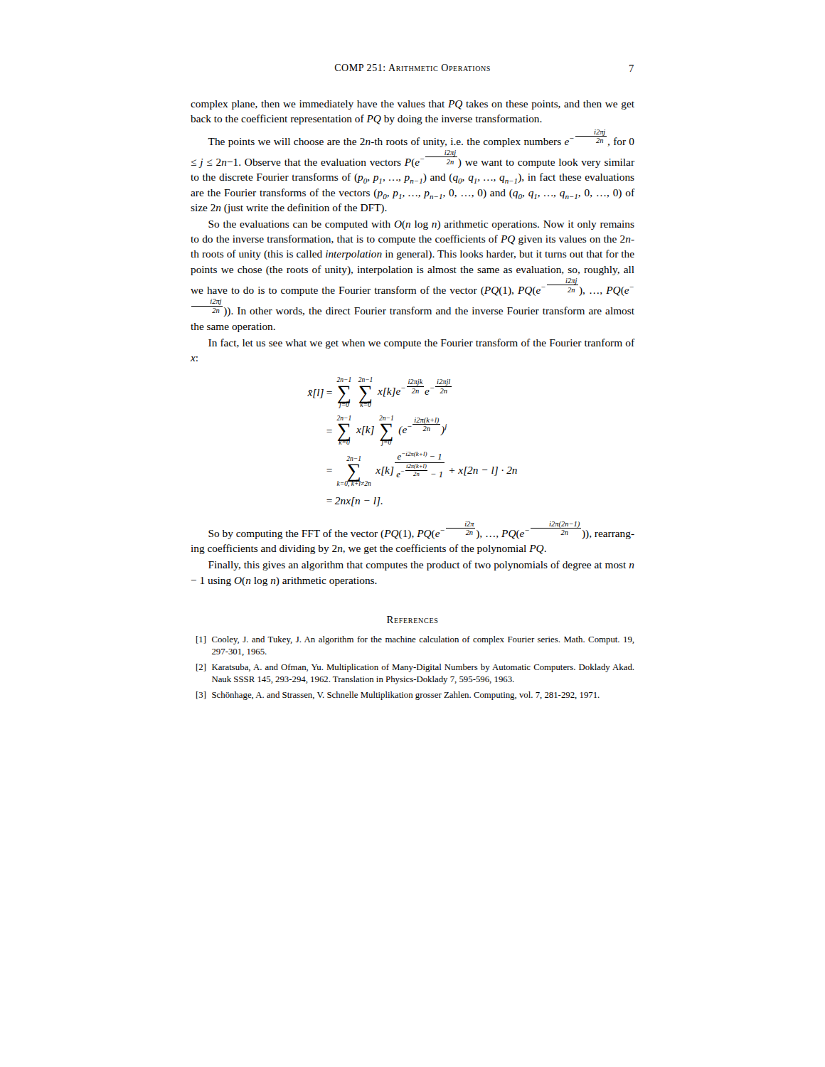COMP 251: Arithmetic Operations 7
complex plane, then we immediately have the values that PQ takes on these points, and then we get back to the coefficient representation of PQ by doing the inverse transformation.
The points we will choose are the 2n-th roots of unity, i.e. the complex numbers e−i2πj 2n, for 0 ≤ j ≤ 2n−1. Observe that the evaluation vectors P(e−i2πj 2n) we want to compute look very similar to the discrete Fourier transforms of (p0, p1, …, pn−1) and (q0, q1, …, qn−1), in fact these evaluations are the Fourier transforms of the vectors (p0, p1, …, pn−1, 0, …, 0) and (q0, q1, …, qn−1, 0, …, 0) of size 2n (just write the definition of the DFT).
So the evaluations can be computed with O(n log n) arithmetic operations. Now it only remains to do the inverse transformation, that is to compute the coefficients of PQ given its values on the 2n-th roots of unity (this is called interpolation in general). This looks harder, but it turns out that for the points we chose (the roots of unity), interpolation is almost the same as evaluation, so, roughly, all we have to do is to compute the Fourier transform of the vector (PQ(1), PQ(e−i2πj 2n), …, PQ(e−i2πj 2n)). In other words, the direct Fourier transform and the inverse Fourier transform are almost the same operation.
In fact, let us see what we get when we compute the Fourier transform of the Fourier tranform of x:
x̂̂[l]
=
2n−1∑j=0 2n−1∑k=0 x[k]e−i2πjk 2n e−i2πjl 2n
=
2n−1∑k=0 x[k] 2n−1∑j=0 (e−i2π(k+l) 2n)j
=
2n−1∑k=0, k+l≠2n x[k]e−i2π(k+l) − 1 e−i2π(k+l) 2n − 1 + x[2n − l] · 2n
=
2nx[n − l].
So by computing the FFT of the vector (PQ(1), PQ(e−i2π 2n), …, PQ(e−i2π(2n−1) 2n)), rearranging coefficients and dividing by 2n, we get the coefficients of the polynomial PQ.
Finally, this gives an algorithm that computes the product of two polynomials of degree at most n − 1 using O(n log n) arithmetic operations.
References
[1] Cooley, J. and Tukey, J. An algorithm for the machine calculation of complex Fourier series. Math. Comput. 19, 297-301, 1965.
[2] Karatsuba, A. and Ofman, Yu. Multiplication of Many-Digital Numbers by Automatic Computers. Doklady Akad. Nauk SSSR 145, 293-294, 1962. Translation in Physics-Doklady 7, 595-596, 1963.
[3] Schönhage, A. and Strassen, V. Schnelle Multiplikation grosser Zahlen. Computing, vol. 7, 281-292, 1971.